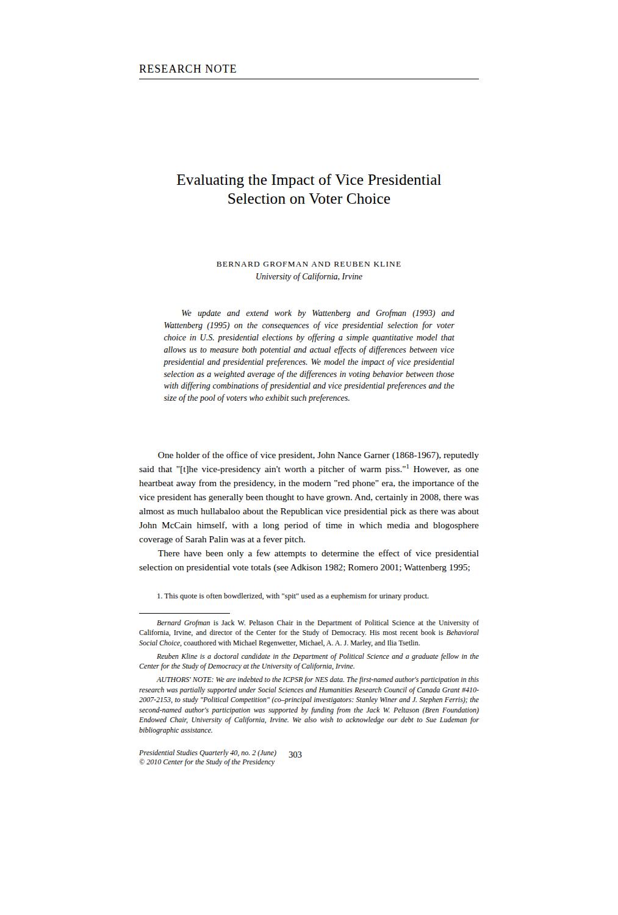RESEARCH NOTE
Evaluating the Impact of Vice Presidential
Selection on Voter Choice
BERNARD GROFMAN AND REUBEN KLINE
University of California, Irvine
We update and extend work by Wattenberg and Grofman (1993) and Wattenberg (1995) on the consequences of vice presidential selection for voter choice in U.S. presidential elections by offering a simple quantitative model that allows us to measure both potential and actual effects of differences between vice presidential and presidential preferences. We model the impact of vice presidential selection as a weighted average of the differences in voting behavior between those with differing combinations of presidential and vice presidential preferences and the size of the pool of voters who exhibit such preferences.
One holder of the office of vice president, John Nance Garner (1868-1967), reputedly said that "[t]he vice-presidency ain't worth a pitcher of warm piss."1 However, as one heartbeat away from the presidency, in the modern "red phone" era, the importance of the vice president has generally been thought to have grown. And, certainly in 2008, there was almost as much hullabaloo about the Republican vice presidential pick as there was about John McCain himself, with a long period of time in which media and blogosphere coverage of Sarah Palin was at a fever pitch.
There have been only a few attempts to determine the effect of vice presidential selection on presidential vote totals (see Adkison 1982; Romero 2001; Wattenberg 1995;
1. This quote is often bowdlerized, with "spit" used as a euphemism for urinary product.
Bernard Grofman is Jack W. Peltason Chair in the Department of Political Science at the University of California, Irvine, and director of the Center for the Study of Democracy. His most recent book is Behavioral Social Choice, coauthored with Michael Regenwetter, Michael, A. A. J. Marley, and Ilia Tsetlin.
Reuben Kline is a doctoral candidate in the Department of Political Science and a graduate fellow in the Center for the Study of Democracy at the University of California, Irvine.
AUTHORS' NOTE: We are indebted to the ICPSR for NES data. The first-named author's participation in this research was partially supported under Social Sciences and Humanities Research Council of Canada Grant #410-2007-2153, to study "Political Competition" (co–principal investigators: Stanley Winer and J. Stephen Ferris); the second-named author's participation was supported by funding from the Jack W. Peltason (Bren Foundation) Endowed Chair, University of California, Irvine. We also wish to acknowledge our debt to Sue Ludeman for bibliographic assistance.
Presidential Studies Quarterly 40, no. 2 (June)
© 2010 Center for the Study of the Presidency 303